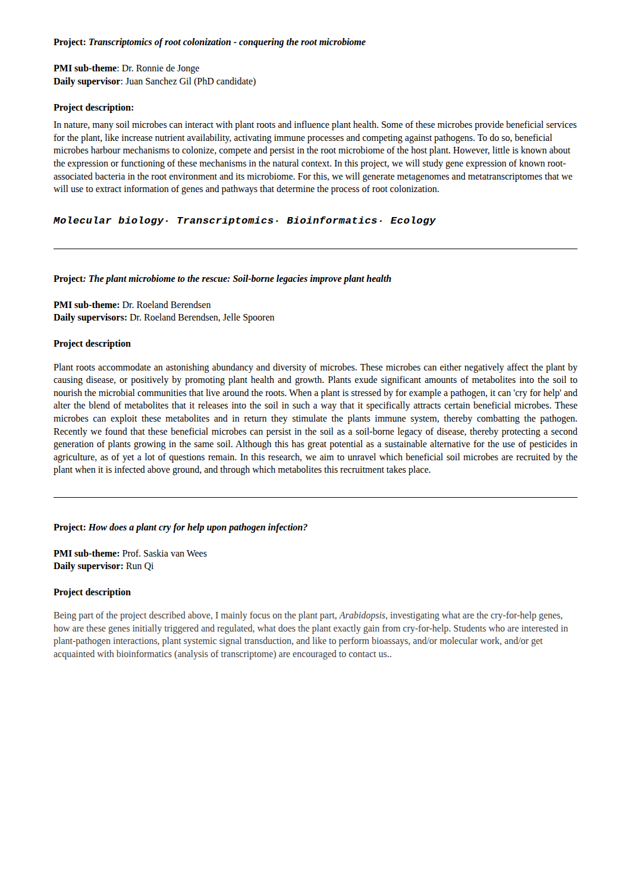Project: Transcriptomics of root colonization - conquering the root microbiome
PMI sub-theme: Dr. Ronnie de Jonge
Daily supervisor: Juan Sanchez Gil (PhD candidate)
Project description:
In nature, many soil microbes can interact with plant roots and influence plant health. Some of these microbes provide beneficial services for the plant, like increase nutrient availability, activating immune processes and competing against pathogens. To do so, beneficial microbes harbour mechanisms to colonize, compete and persist in the root microbiome of the host plant. However, little is known about the expression or functioning of these mechanisms in the natural context. In this project, we will study gene expression of known root-associated bacteria in the root environment and its microbiome. For this, we will generate metagenomes and metatranscriptomes that we will use to extract information of genes and pathways that determine the process of root colonization.
Molecular biology· Transcriptomics· Bioinformatics· Ecology
Project: The plant microbiome to the rescue: Soil-borne legacies improve plant health
PMI sub-theme: Dr. Roeland Berendsen
Daily supervisors: Dr. Roeland Berendsen, Jelle Spooren
Project description
Plant roots accommodate an astonishing abundancy and diversity of microbes. These microbes can either negatively affect the plant by causing disease, or positively by promoting plant health and growth. Plants exude significant amounts of metabolites into the soil to nourish the microbial communities that live around the roots. When a plant is stressed by for example a pathogen, it can 'cry for help' and alter the blend of metabolites that it releases into the soil in such a way that it specifically attracts certain beneficial microbes. These microbes can exploit these metabolites and in return they stimulate the plants immune system, thereby combatting the pathogen. Recently we found that these beneficial microbes can persist in the soil as a soil-borne legacy of disease, thereby protecting a second generation of plants growing in the same soil. Although this has great potential as a sustainable alternative for the use of pesticides in agriculture, as of yet a lot of questions remain. In this research, we aim to unravel which beneficial soil microbes are recruited by the plant when it is infected above ground, and through which metabolites this recruitment takes place.
Project: How does a plant cry for help upon pathogen infection?
PMI sub-theme: Prof. Saskia van Wees
Daily supervisor: Run Qi
Project description
Being part of the project described above, I mainly focus on the plant part, Arabidopsis, investigating what are the cry-for-help genes, how are these genes initially triggered and regulated, what does the plant exactly gain from cry-for-help. Students who are interested in plant-pathogen interactions, plant systemic signal transduction, and like to perform bioassays, and/or molecular work, and/or get acquainted with bioinformatics (analysis of transcriptome) are encouraged to contact us..